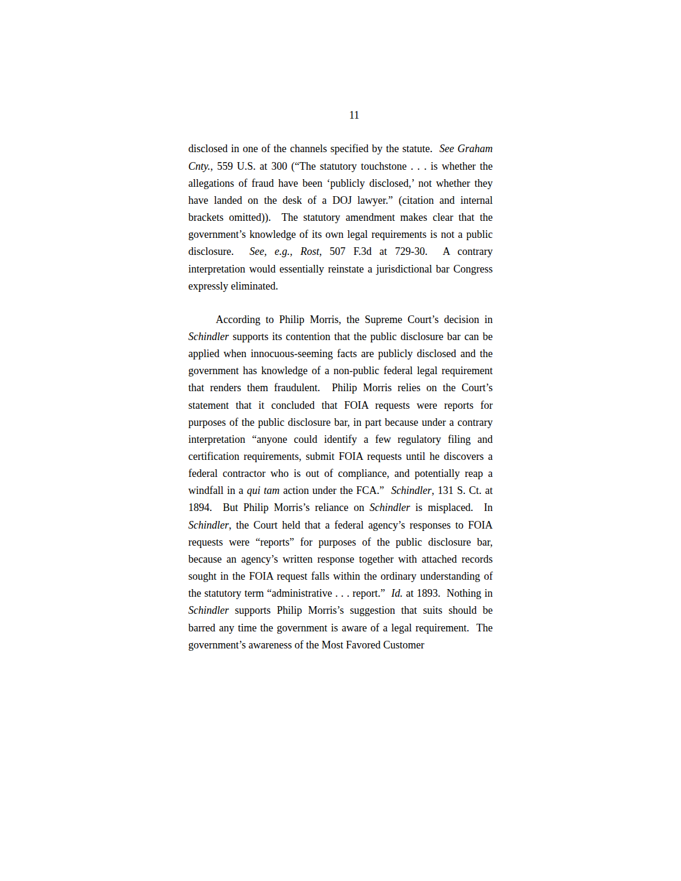11
disclosed in one of the channels specified by the statute. See Graham Cnty., 559 U.S. at 300 (“The statutory touchstone . . . is whether the allegations of fraud have been ‘publicly disclosed,’ not whether they have landed on the desk of a DOJ lawyer.” (citation and internal brackets omitted)). The statutory amendment makes clear that the government’s knowledge of its own legal requirements is not a public disclosure. See, e.g., Rost, 507 F.3d at 729-30. A contrary interpretation would essentially reinstate a jurisdictional bar Congress expressly eliminated.
According to Philip Morris, the Supreme Court’s decision in Schindler supports its contention that the public disclosure bar can be applied when innocuous-seeming facts are publicly disclosed and the government has knowledge of a non-public federal legal requirement that renders them fraudulent. Philip Morris relies on the Court’s statement that it concluded that FOIA requests were reports for purposes of the public disclosure bar, in part because under a contrary interpretation “anyone could identify a few regulatory filing and certification requirements, submit FOIA requests until he discovers a federal contractor who is out of compliance, and potentially reap a windfall in a qui tam action under the FCA.” Schindler, 131 S. Ct. at 1894. But Philip Morris’s reliance on Schindler is misplaced. In Schindler, the Court held that a federal agency’s responses to FOIA requests were “reports” for purposes of the public disclosure bar, because an agency’s written response together with attached records sought in the FOIA request falls within the ordinary understanding of the statutory term “administrative . . . report.” Id. at 1893. Nothing in Schindler supports Philip Morris’s suggestion that suits should be barred any time the government is aware of a legal requirement. The government’s awareness of the Most Favored Customer